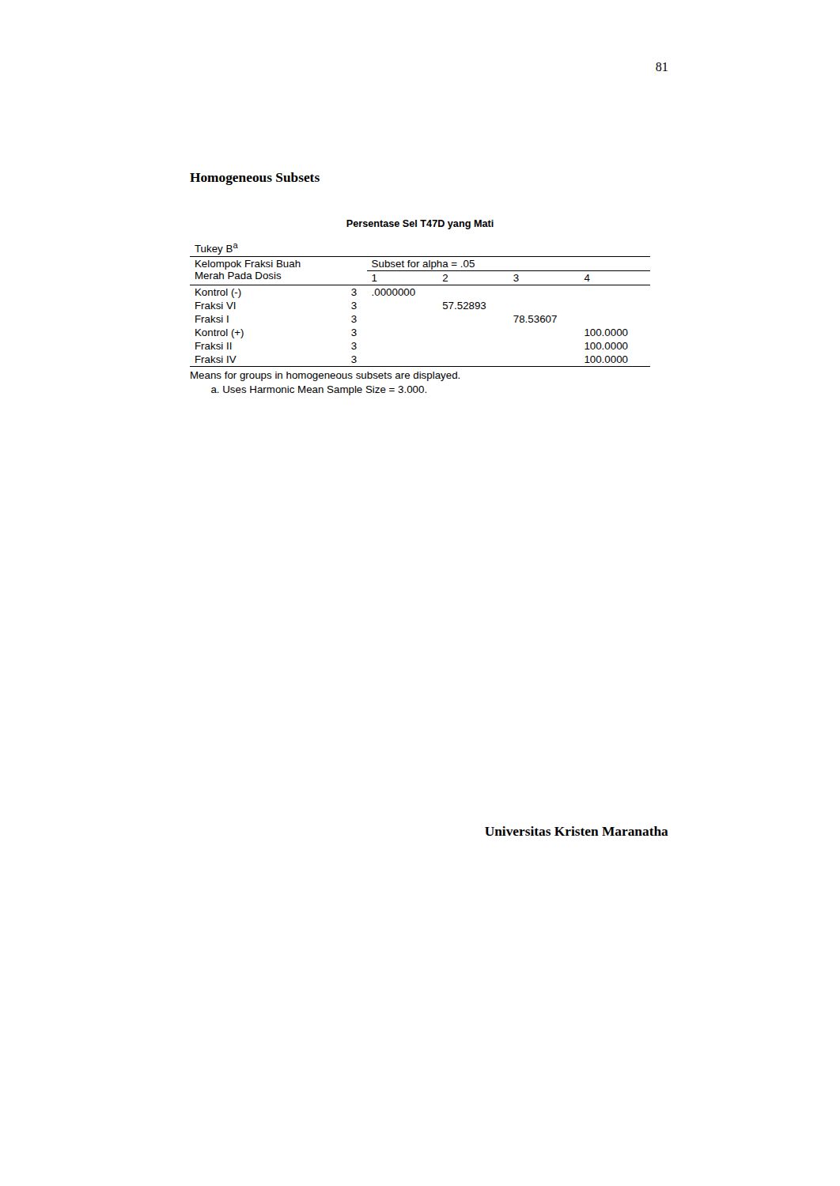81
Homogeneous Subsets
Persentase Sel T47D yang Mati
| Tukey B a |
| Kelompok Fraksi Buah Merah Pada Dosis | | Subset for alpha = .05 |
| 1 | 2 | 3 | 4 |
| Kontrol (-) | 3 | .0000000 | | | |
| Fraksi VI | 3 | | 57.52893 | | |
| Fraksi I | 3 | | | 78.53607 | |
| Kontrol (+) | 3 | | | | 100.0000 |
| Fraksi II | 3 | | | | 100.0000 |
| Fraksi IV | 3 | | | | 100.0000 |
Means for groups in homogeneous subsets are displayed. a. Uses Harmonic Mean Sample Size = 3.000.
Universitas Kristen Maranatha